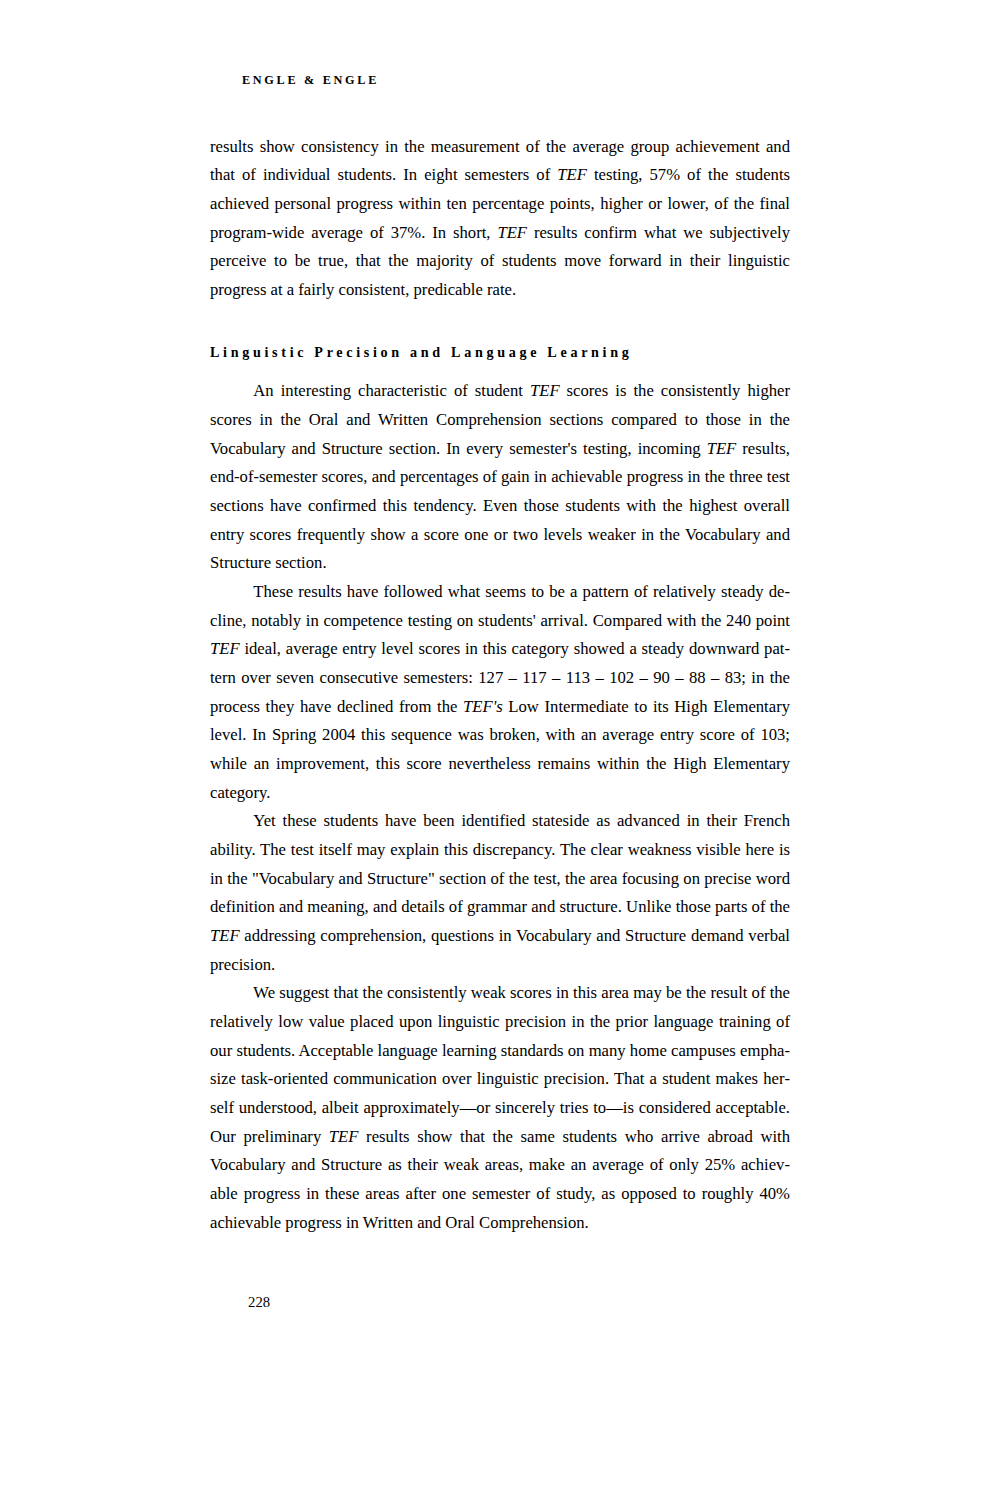Engle & Engle
results show consistency in the measurement of the average group achievement and that of individual students. In eight semesters of TEF testing, 57% of the students achieved personal progress within ten percentage points, higher or lower, of the final program-wide average of 37%. In short, TEF results confirm what we subjectively perceive to be true, that the majority of students move forward in their linguistic progress at a fairly consistent, predicable rate.
Linguistic Precision and Language Learning
An interesting characteristic of student TEF scores is the consistently higher scores in the Oral and Written Comprehension sections compared to those in the Vocabulary and Structure section. In every semester's testing, incoming TEF results, end-of-semester scores, and percentages of gain in achievable progress in the three test sections have confirmed this tendency. Even those students with the highest overall entry scores frequently show a score one or two levels weaker in the Vocabulary and Structure section.
These results have followed what seems to be a pattern of relatively steady decline, notably in competence testing on students' arrival. Compared with the 240 point TEF ideal, average entry level scores in this category showed a steady downward pattern over seven consecutive semesters: 127 – 117 – 113 – 102 – 90 – 88 – 83; in the process they have declined from the TEF's Low Intermediate to its High Elementary level. In Spring 2004 this sequence was broken, with an average entry score of 103; while an improvement, this score nevertheless remains within the High Elementary category.
Yet these students have been identified stateside as advanced in their French ability. The test itself may explain this discrepancy. The clear weakness visible here is in the "Vocabulary and Structure" section of the test, the area focusing on precise word definition and meaning, and details of grammar and structure. Unlike those parts of the TEF addressing comprehension, questions in Vocabulary and Structure demand verbal precision.
We suggest that the consistently weak scores in this area may be the result of the relatively low value placed upon linguistic precision in the prior language training of our students. Acceptable language learning standards on many home campuses emphasize task-oriented communication over linguistic precision. That a student makes herself understood, albeit approximately—or sincerely tries to—is considered acceptable. Our preliminary TEF results show that the same students who arrive abroad with Vocabulary and Structure as their weak areas, make an average of only 25% achievable progress in these areas after one semester of study, as opposed to roughly 40% achievable progress in Written and Oral Comprehension.
228